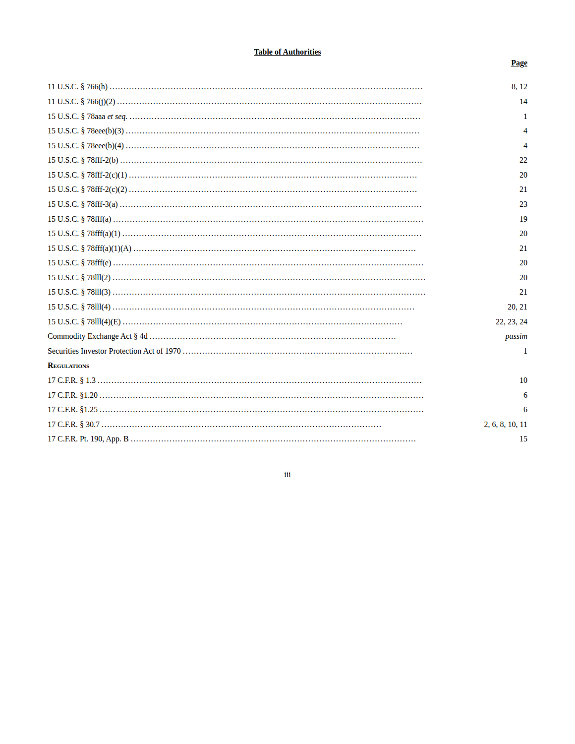Table of Authorities
Page
| 11 U.S.C. § 766(h) ................................................................................................................. | 8, 12 |
| 11 U.S.C. § 766(j)(2) .............................................................................................................. | 14 |
| 15 U.S.C. § 78aaa et seq. ......................................................................................................... | 1 |
| 15 U.S.C. § 78eee(b)(3) .......................................................................................................... | 4 |
| 15 U.S.C. § 78eee(b)(4) .......................................................................................................... | 4 |
| 15 U.S.C. § 78fff-2(b) ............................................................................................................. | 22 |
| 15 U.S.C. § 78fff-2(c)(1) ........................................................................................................ | 20 |
| 15 U.S.C. § 78fff-2(c)(2) ........................................................................................................ | 21 |
| 15 U.S.C. § 78fff-3(a) ............................................................................................................. | 23 |
| 15 U.S.C. § 78fff(a) ................................................................................................................ | 19 |
| 15 U.S.C. § 78fff(a)(1) ............................................................................................................ | 20 |
| 15 U.S.C. § 78fff(a)(1)(A) ...................................................................................................... | 21 |
| 15 U.S.C. § 78fff(e) ................................................................................................................ | 20 |
| 15 U.S.C. § 78lll(2) ................................................................................................................. | 20 |
| 15 U.S.C. § 78lll(3) ................................................................................................................. | 21 |
| 15 U.S.C. § 78lll(4) ............................................................................................................. | 20, 21 |
| 15 U.S.C. § 78lll(4)(E) ..................................................................................................... | 22, 23, 24 |
| Commodity Exchange Act § 4d ......................................................................................... | passim |
| Securities Investor Protection Act of 1970 ................................................................................... | 1 |
| Regulations |
| 17 C.F.R. § 1.3 ..................................................................................................................... | 10 |
| 17 C.F.R. §1.20 ..................................................................................................................... | 6 |
| 17 C.F.R. §1.25 ..................................................................................................................... | 6 |
| 17 C.F.R. § 30.7 ..................................................................................................... | 2, 6, 8, 10, 11 |
| 17 C.F.R. Pt. 190, App. B ....................................................................................................... | 15 |
iii